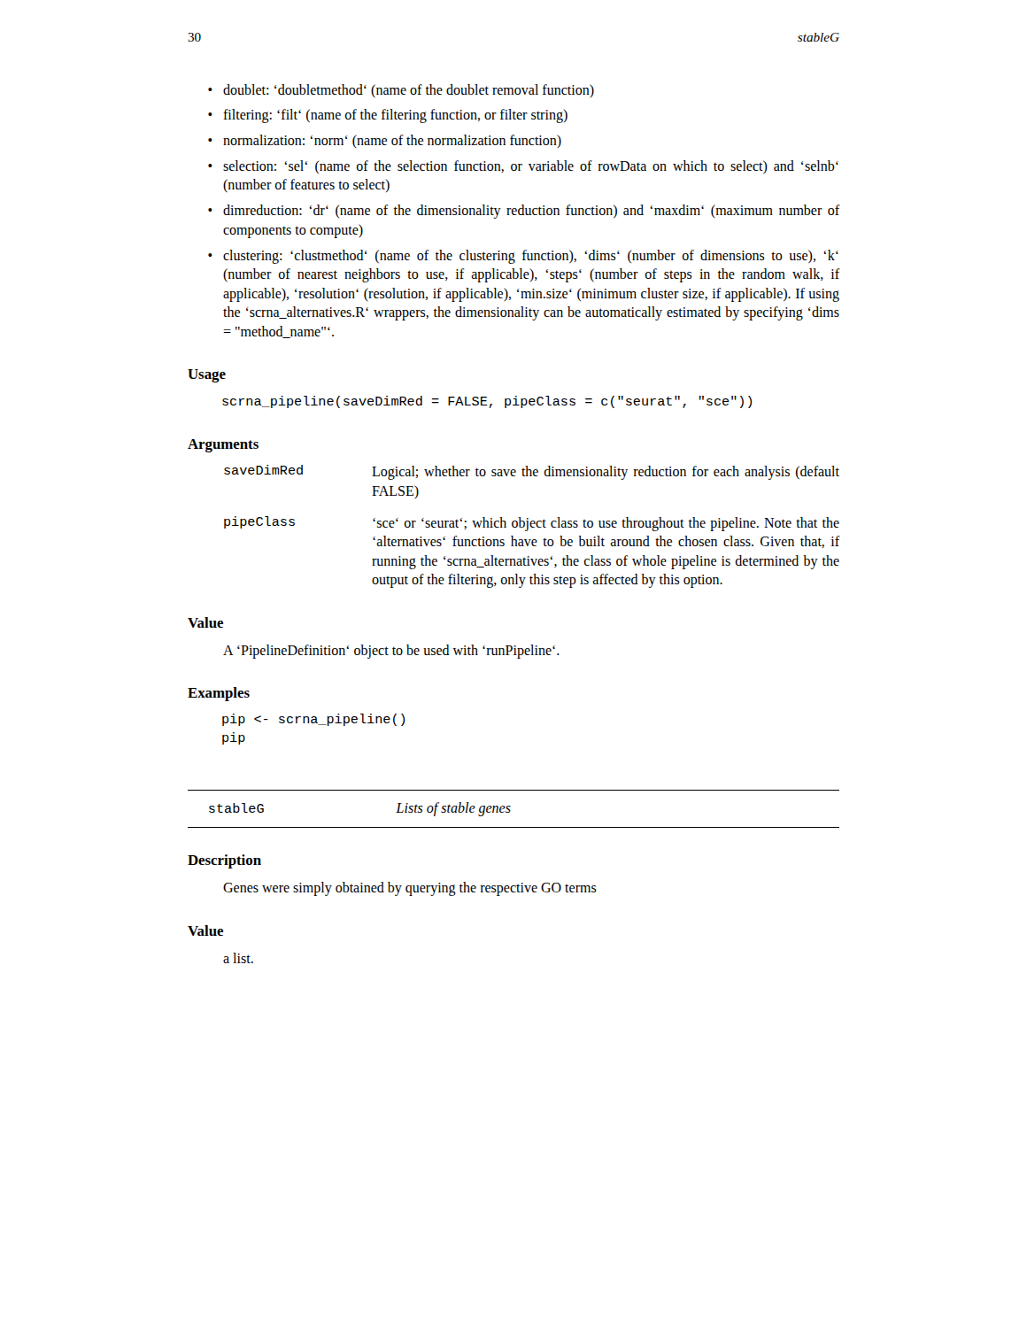30 stableG
doublet: ‘doubletmethod‘ (name of the doublet removal function)
filtering: ‘filt‘ (name of the filtering function, or filter string)
normalization: ‘norm‘ (name of the normalization function)
selection: ‘sel‘ (name of the selection function, or variable of rowData on which to select) and ‘selnb‘ (number of features to select)
dimreduction: ‘dr‘ (name of the dimensionality reduction function) and ‘maxdim‘ (maximum number of components to compute)
clustering: ‘clustmethod‘ (name of the clustering function), ‘dims‘ (number of dimensions to use), ‘k‘ (number of nearest neighbors to use, if applicable), ‘steps‘ (number of steps in the random walk, if applicable), ‘resolution‘ (resolution, if applicable), ‘min.size‘ (minimum cluster size, if applicable). If using the ‘scrna_alternatives.R‘ wrappers, the dimensionality can be automatically estimated by specifying ‘dims = "method_name"‘.
Usage
scrna_pipeline(saveDimRed = FALSE, pipeClass = c("seurat", "sce"))
Arguments
saveDimRed
Logical; whether to save the dimensionality reduction for each analysis (default FALSE)
pipeClass
‘sce‘ or ‘seurat‘; which object class to use throughout the pipeline. Note that the ‘alternatives‘ functions have to be built around the chosen class. Given that, if running the ‘scrna_alternatives‘, the class of whole pipeline is determined by the output of the filtering, only this step is affected by this option.
Value
A ‘PipelineDefinition‘ object to be used with ‘runPipeline‘.
Examples
pip <- scrna_pipeline()
pip
stableG Lists of stable genes
Description
Genes were simply obtained by querying the respective GO terms
Value
a list.